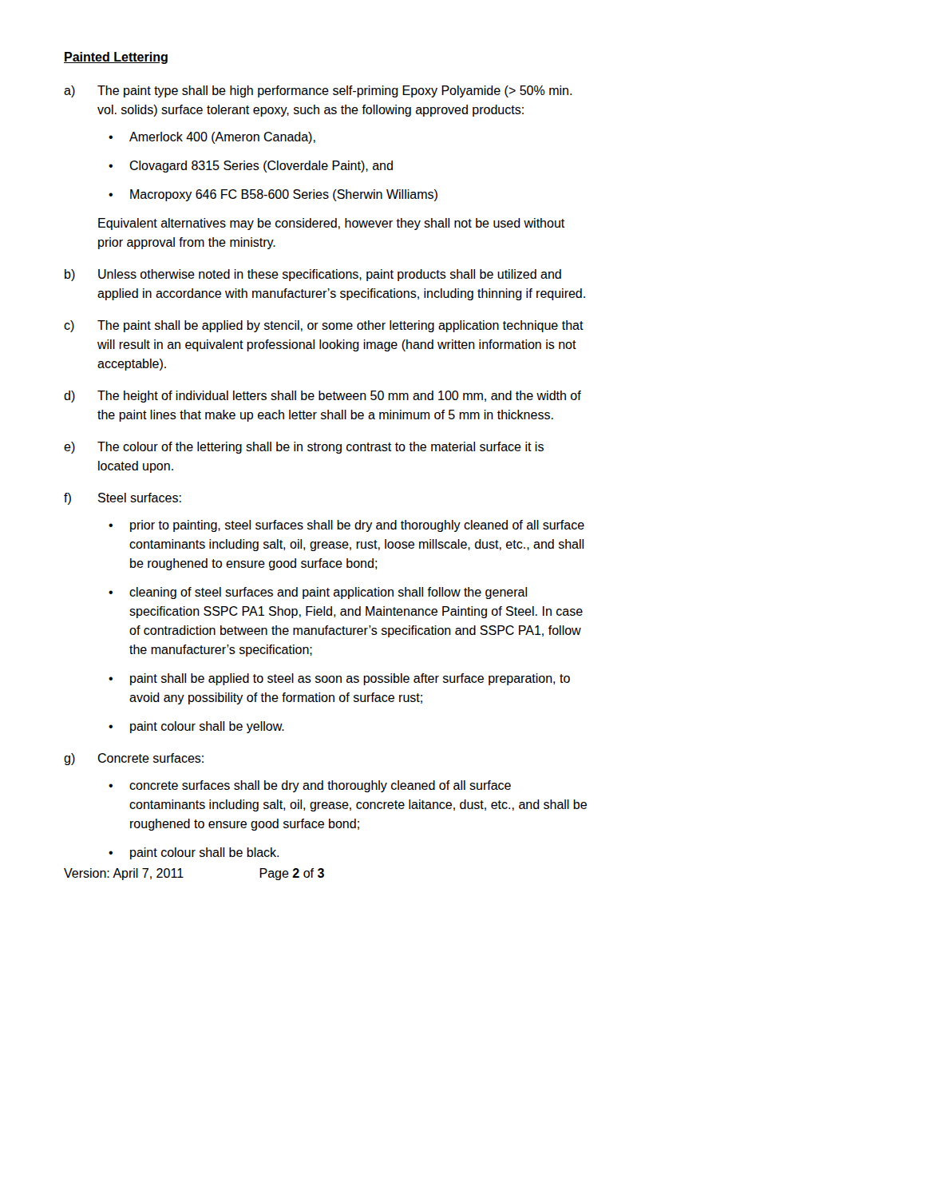Painted Lettering
The paint type shall be high performance self-priming Epoxy Polyamide (> 50% min. vol. solids) surface tolerant epoxy, such as the following approved products:
Amerlock 400 (Ameron Canada),
Clovagard 8315 Series (Cloverdale Paint), and
Macropoxy 646 FC B58-600 Series (Sherwin Williams)
Equivalent alternatives may be considered, however they shall not be used without prior approval from the ministry.
Unless otherwise noted in these specifications, paint products shall be utilized and applied in accordance with manufacturer’s specifications, including thinning if required.
The paint shall be applied by stencil, or some other lettering application technique that will result in an equivalent professional looking image (hand written information is not acceptable).
The height of individual letters shall be between 50 mm and 100 mm, and the width of the paint lines that make up each letter shall be a minimum of 5 mm in thickness.
The colour of the lettering shall be in strong contrast to the material surface it is located upon.
Steel surfaces:
prior to painting, steel surfaces shall be dry and thoroughly cleaned of all surface contaminants including salt, oil, grease, rust, loose millscale, dust, etc., and shall be roughened to ensure good surface bond;
cleaning of steel surfaces and paint application shall follow the general specification SSPC PA1 Shop, Field, and Maintenance Painting of Steel. In case of contradiction between the manufacturer’s specification and SSPC PA1, follow the manufacturer’s specification;
paint shall be applied to steel as soon as possible after surface preparation, to avoid any possibility of the formation of surface rust;
paint colour shall be yellow.
Concrete surfaces:
concrete surfaces shall be dry and thoroughly cleaned of all surface contaminants including salt, oil, grease, concrete laitance, dust, etc., and shall be roughened to ensure good surface bond;
paint colour shall be black.
Version: April 7, 2011 Page 2 of 3